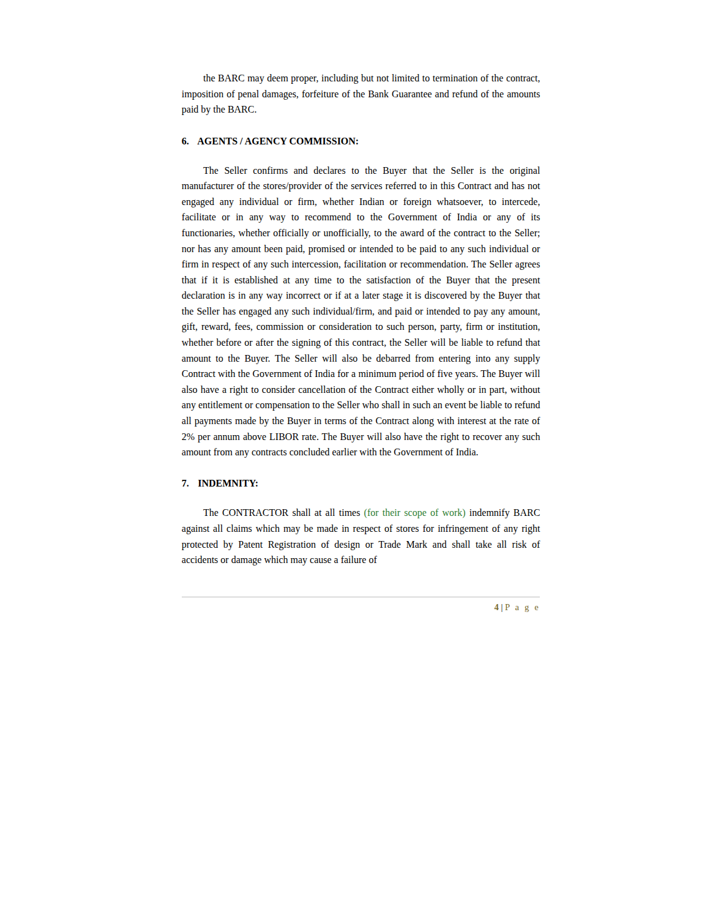the BARC may deem proper, including but not limited to termination of the contract, imposition of penal damages, forfeiture of the Bank Guarantee and refund of the amounts paid by the BARC.
6. AGENTS / AGENCY COMMISSION:
The Seller confirms and declares to the Buyer that the Seller is the original manufacturer of the stores/provider of the services referred to in this Contract and has not engaged any individual or firm, whether Indian or foreign whatsoever, to intercede, facilitate or in any way to recommend to the Government of India or any of its functionaries, whether officially or unofficially, to the award of the contract to the Seller; nor has any amount been paid, promised or intended to be paid to any such individual or firm in respect of any such intercession, facilitation or recommendation. The Seller agrees that if it is established at any time to the satisfaction of the Buyer that the present declaration is in any way incorrect or if at a later stage it is discovered by the Buyer that the Seller has engaged any such individual/firm, and paid or intended to pay any amount, gift, reward, fees, commission or consideration to such person, party, firm or institution, whether before or after the signing of this contract, the Seller will be liable to refund that amount to the Buyer. The Seller will also be debarred from entering into any supply Contract with the Government of India for a minimum period of five years. The Buyer will also have a right to consider cancellation of the Contract either wholly or in part, without any entitlement or compensation to the Seller who shall in such an event be liable to refund all payments made by the Buyer in terms of the Contract along with interest at the rate of 2% per annum above LIBOR rate. The Buyer will also have the right to recover any such amount from any contracts concluded earlier with the Government of India.
7. INDEMNITY:
The CONTRACTOR shall at all times (for their scope of work) indemnify BARC against all claims which may be made in respect of stores for infringement of any right protected by Patent Registration of design or Trade Mark and shall take all risk of accidents or damage which may cause a failure of
4 | P a g e